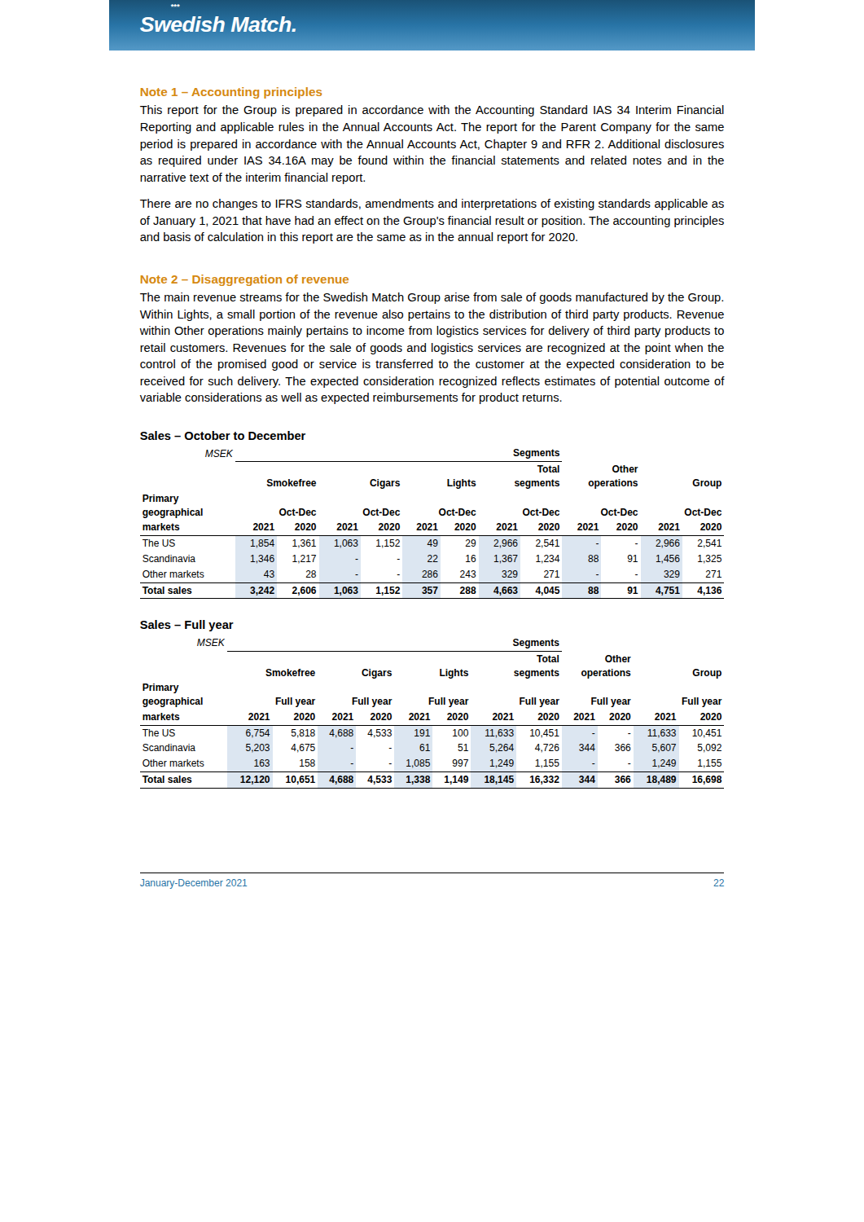***Swedish Match.
Note 1 – Accounting principles
This report for the Group is prepared in accordance with the Accounting Standard IAS 34 Interim Financial Reporting and applicable rules in the Annual Accounts Act. The report for the Parent Company for the same period is prepared in accordance with the Annual Accounts Act, Chapter 9 and RFR 2. Additional disclosures as required under IAS 34.16A may be found within the financial statements and related notes and in the narrative text of the interim financial report.
There are no changes to IFRS standards, amendments and interpretations of existing standards applicable as of January 1, 2021 that have had an effect on the Group's financial result or position. The accounting principles and basis of calculation in this report are the same as in the annual report for 2020.
Note 2 – Disaggregation of revenue
The main revenue streams for the Swedish Match Group arise from sale of goods manufactured by the Group. Within Lights, a small portion of the revenue also pertains to the distribution of third party products. Revenue within Other operations mainly pertains to income from logistics services for delivery of third party products to retail customers. Revenues for the sale of goods and logistics services are recognized at the point when the control of the promised good or service is transferred to the customer at the expected consideration to be received for such delivery. The expected consideration recognized reflects estimates of potential outcome of variable considerations as well as expected reimbursements for product returns.
Sales – October to December
| MSEK | Segments | | |
| | Smokefree | Cigars | Lights | Total segments | Other operations | Group |
| Primary geographical | Oct-Dec | Oct-Dec | Oct-Dec | Oct-Dec | Oct-Dec | Oct-Dec |
| markets | 2021 | 2020 | 2021 | 2020 | 2021 | 2020 | 2021 | 2020 | 2021 | 2020 | 2021 | 2020 |
| The US | 1,854 | 1,361 | 1,063 | 1,152 | 49 | 29 | 2,966 | 2,541 | - | - | 2,966 | 2,541 |
| Scandinavia | 1,346 | 1,217 | - | - | 22 | 16 | 1,367 | 1,234 | 88 | 91 | 1,456 | 1,325 |
| Other markets | 43 | 28 | - | - | 286 | 243 | 329 | 271 | - | - | 329 | 271 |
| Total sales | 3,242 | 2,606 | 1,063 | 1,152 | 357 | 288 | 4,663 | 4,045 | 88 | 91 | 4,751 | 4,136 |
Sales – Full year
| MSEK | Segments | | |
| | Smokefree | Cigars | Lights | Total segments | Other operations | Group |
| Primary geographical | Full year | Full year | Full year | Full year | Full year | Full year |
| markets | 2021 | 2020 | 2021 | 2020 | 2021 | 2020 | 2021 | 2020 | 2021 | 2020 | 2021 | 2020 |
| The US | 6,754 | 5,818 | 4,688 | 4,533 | 191 | 100 | 11,633 | 10,451 | - | - | 11,633 | 10,451 |
| Scandinavia | 5,203 | 4,675 | - | - | 61 | 51 | 5,264 | 4,726 | 344 | 366 | 5,607 | 5,092 |
| Other markets | 163 | 158 | - | - | 1,085 | 997 | 1,249 | 1,155 | - | - | 1,249 | 1,155 |
| Total sales | 12,120 | 10,651 | 4,688 | 4,533 | 1,338 | 1,149 | 18,145 | 16,332 | 344 | 366 | 18,489 | 16,698 |
January-December 2021 22